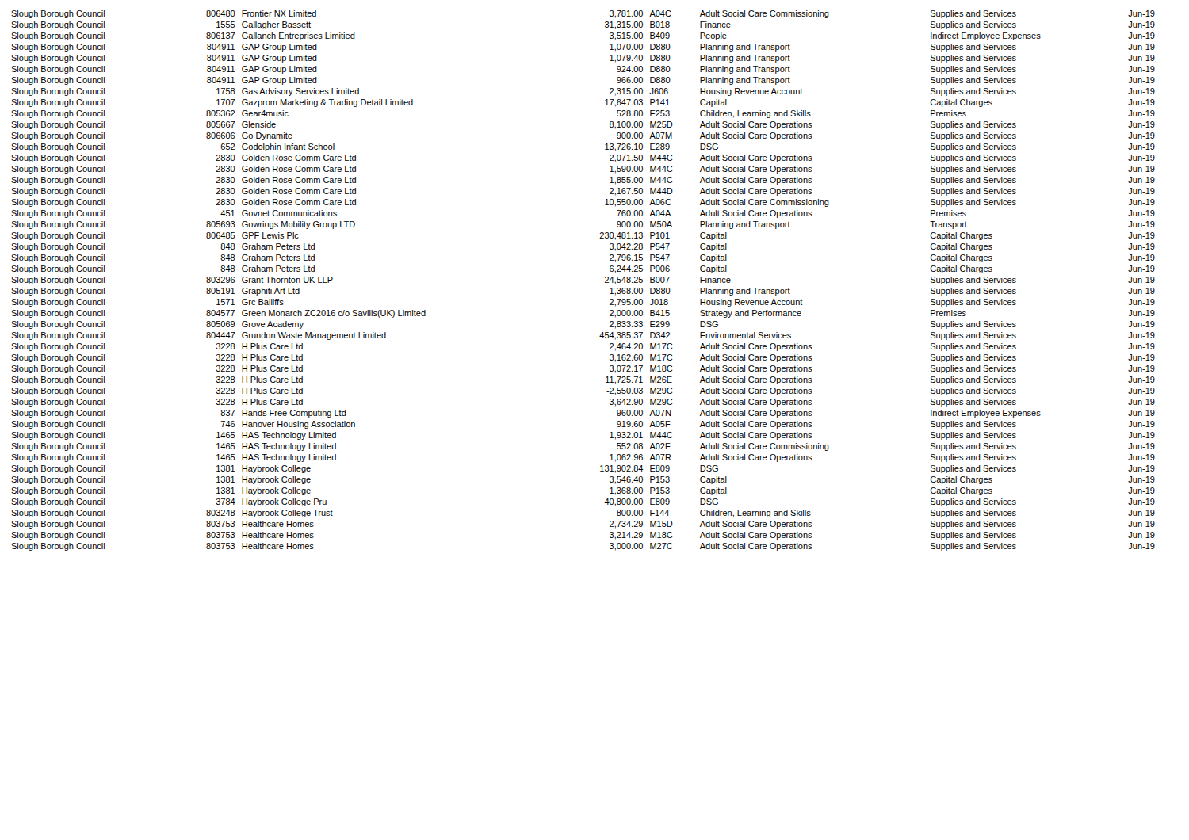| Slough Borough Council | 806480 | Frontier NX Limited | 3,781.00 | A04C | Adult Social Care Commissioning | Supplies and Services | Jun-19 |
| Slough Borough Council | 1555 | Gallagher Bassett | 31,315.00 | B018 | Finance | Supplies and Services | Jun-19 |
| Slough Borough Council | 806137 | Gallanch Entreprises Limitied | 3,515.00 | B409 | People | Indirect Employee Expenses | Jun-19 |
| Slough Borough Council | 804911 | GAP Group Limited | 1,070.00 | D880 | Planning and Transport | Supplies and Services | Jun-19 |
| Slough Borough Council | 804911 | GAP Group Limited | 1,079.40 | D880 | Planning and Transport | Supplies and Services | Jun-19 |
| Slough Borough Council | 804911 | GAP Group Limited | 924.00 | D880 | Planning and Transport | Supplies and Services | Jun-19 |
| Slough Borough Council | 804911 | GAP Group Limited | 966.00 | D880 | Planning and Transport | Supplies and Services | Jun-19 |
| Slough Borough Council | 1758 | Gas Advisory Services Limited | 2,315.00 | J606 | Housing Revenue Account | Supplies and Services | Jun-19 |
| Slough Borough Council | 1707 | Gazprom Marketing & Trading Detail Limited | 17,647.03 | P141 | Capital | Capital Charges | Jun-19 |
| Slough Borough Council | 805362 | Gear4music | 528.80 | E253 | Children, Learning and Skills | Premises | Jun-19 |
| Slough Borough Council | 805667 | Glenside | 8,100.00 | M25D | Adult Social Care Operations | Supplies and Services | Jun-19 |
| Slough Borough Council | 806606 | Go Dynamite | 900.00 | A07M | Adult Social Care Operations | Supplies and Services | Jun-19 |
| Slough Borough Council | 652 | Godolphin Infant School | 13,726.10 | E289 | DSG | Supplies and Services | Jun-19 |
| Slough Borough Council | 2830 | Golden Rose Comm Care Ltd | 2,071.50 | M44C | Adult Social Care Operations | Supplies and Services | Jun-19 |
| Slough Borough Council | 2830 | Golden Rose Comm Care Ltd | 1,590.00 | M44C | Adult Social Care Operations | Supplies and Services | Jun-19 |
| Slough Borough Council | 2830 | Golden Rose Comm Care Ltd | 1,855.00 | M44C | Adult Social Care Operations | Supplies and Services | Jun-19 |
| Slough Borough Council | 2830 | Golden Rose Comm Care Ltd | 2,167.50 | M44D | Adult Social Care Operations | Supplies and Services | Jun-19 |
| Slough Borough Council | 2830 | Golden Rose Comm Care Ltd | 10,550.00 | A06C | Adult Social Care Commissioning | Supplies and Services | Jun-19 |
| Slough Borough Council | 451 | Govnet Communications | 760.00 | A04A | Adult Social Care Operations | Premises | Jun-19 |
| Slough Borough Council | 805693 | Gowrings Mobility Group LTD | 900.00 | M50A | Planning and Transport | Transport | Jun-19 |
| Slough Borough Council | 806485 | GPF Lewis Plc | 230,481.13 | P101 | Capital | Capital Charges | Jun-19 |
| Slough Borough Council | 848 | Graham Peters Ltd | 3,042.28 | P547 | Capital | Capital Charges | Jun-19 |
| Slough Borough Council | 848 | Graham Peters Ltd | 2,796.15 | P547 | Capital | Capital Charges | Jun-19 |
| Slough Borough Council | 848 | Graham Peters Ltd | 6,244.25 | P006 | Capital | Capital Charges | Jun-19 |
| Slough Borough Council | 803296 | Grant Thornton UK LLP | 24,548.25 | B007 | Finance | Supplies and Services | Jun-19 |
| Slough Borough Council | 805191 | Graphiti Art Ltd | 1,368.00 | D880 | Planning and Transport | Supplies and Services | Jun-19 |
| Slough Borough Council | 1571 | Grc Bailiffs | 2,795.00 | J018 | Housing Revenue Account | Supplies and Services | Jun-19 |
| Slough Borough Council | 804577 | Green Monarch ZC2016 c/o Savills(UK) Limited | 2,000.00 | B415 | Strategy and Performance | Premises | Jun-19 |
| Slough Borough Council | 805069 | Grove Academy | 2,833.33 | E299 | DSG | Supplies and Services | Jun-19 |
| Slough Borough Council | 804447 | Grundon Waste Management Limited | 454,385.37 | D342 | Environmental Services | Supplies and Services | Jun-19 |
| Slough Borough Council | 3228 | H Plus Care Ltd | 2,464.20 | M17C | Adult Social Care Operations | Supplies and Services | Jun-19 |
| Slough Borough Council | 3228 | H Plus Care Ltd | 3,162.60 | M17C | Adult Social Care Operations | Supplies and Services | Jun-19 |
| Slough Borough Council | 3228 | H Plus Care Ltd | 3,072.17 | M18C | Adult Social Care Operations | Supplies and Services | Jun-19 |
| Slough Borough Council | 3228 | H Plus Care Ltd | 11,725.71 | M26E | Adult Social Care Operations | Supplies and Services | Jun-19 |
| Slough Borough Council | 3228 | H Plus Care Ltd | -2,550.03 | M29C | Adult Social Care Operations | Supplies and Services | Jun-19 |
| Slough Borough Council | 3228 | H Plus Care Ltd | 3,642.90 | M29C | Adult Social Care Operations | Supplies and Services | Jun-19 |
| Slough Borough Council | 837 | Hands Free Computing Ltd | 960.00 | A07N | Adult Social Care Operations | Indirect Employee Expenses | Jun-19 |
| Slough Borough Council | 746 | Hanover Housing Association | 919.60 | A05F | Adult Social Care Operations | Supplies and Services | Jun-19 |
| Slough Borough Council | 1465 | HAS Technology Limited | 1,932.01 | M44C | Adult Social Care Operations | Supplies and Services | Jun-19 |
| Slough Borough Council | 1465 | HAS Technology Limited | 552.08 | A02F | Adult Social Care Commissioning | Supplies and Services | Jun-19 |
| Slough Borough Council | 1465 | HAS Technology Limited | 1,062.96 | A07R | Adult Social Care Operations | Supplies and Services | Jun-19 |
| Slough Borough Council | 1381 | Haybrook College | 131,902.84 | E809 | DSG | Supplies and Services | Jun-19 |
| Slough Borough Council | 1381 | Haybrook College | 3,546.40 | P153 | Capital | Capital Charges | Jun-19 |
| Slough Borough Council | 1381 | Haybrook College | 1,368.00 | P153 | Capital | Capital Charges | Jun-19 |
| Slough Borough Council | 3784 | Haybrook College Pru | 40,800.00 | E809 | DSG | Supplies and Services | Jun-19 |
| Slough Borough Council | 803248 | Haybrook College Trust | 800.00 | F144 | Children, Learning and Skills | Supplies and Services | Jun-19 |
| Slough Borough Council | 803753 | Healthcare Homes | 2,734.29 | M15D | Adult Social Care Operations | Supplies and Services | Jun-19 |
| Slough Borough Council | 803753 | Healthcare Homes | 3,214.29 | M18C | Adult Social Care Operations | Supplies and Services | Jun-19 |
| Slough Borough Council | 803753 | Healthcare Homes | 3,000.00 | M27C | Adult Social Care Operations | Supplies and Services | Jun-19 |